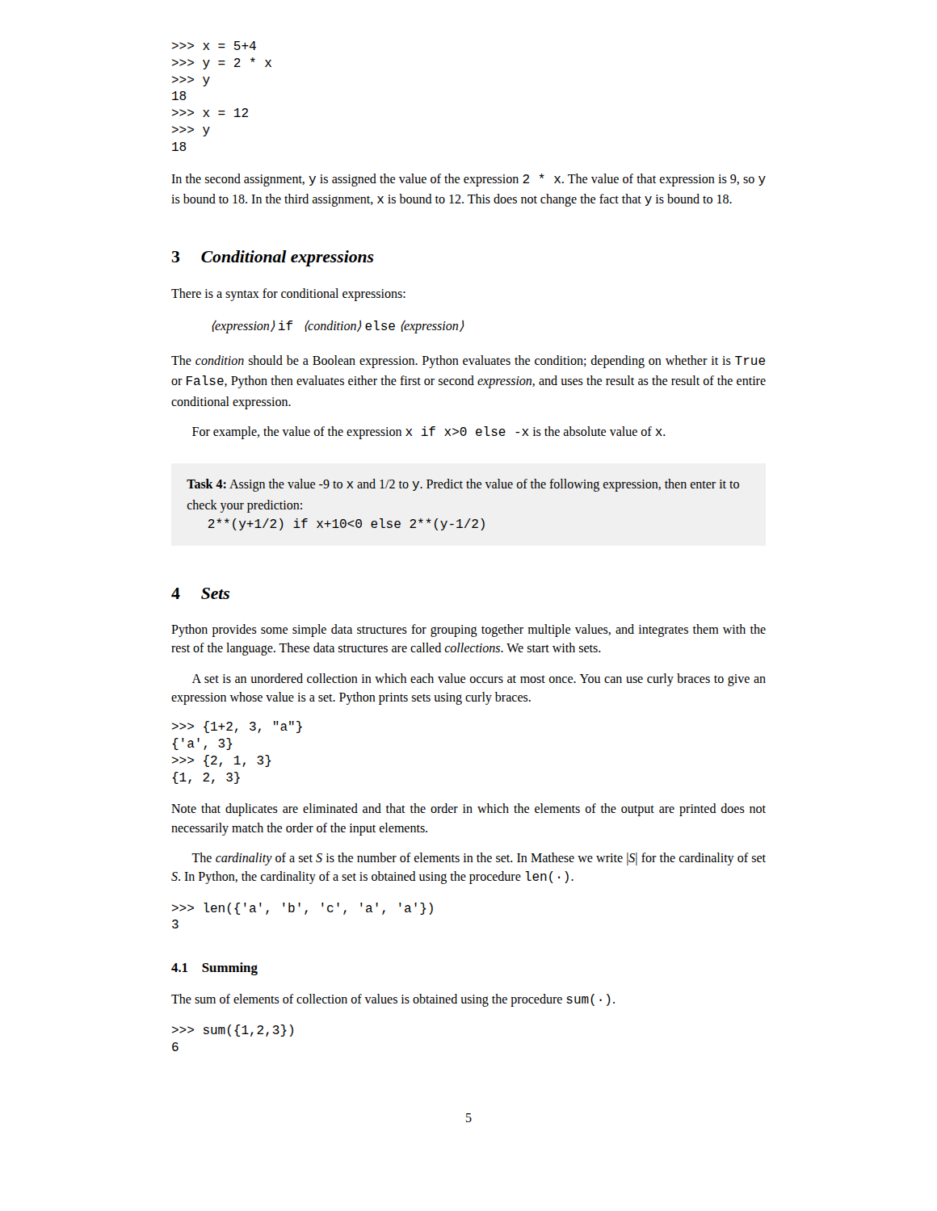>>> x = 5+4
>>> y = 2 * x
>>> y
18
>>> x = 12
>>> y
18
In the second assignment, y is assigned the value of the expression 2 * x. The value of that expression is 9, so y is bound to 18. In the third assignment, x is bound to 12. This does not change the fact that y is bound to 18.
3 Conditional expressions
There is a syntax for conditional expressions:
⟨expression⟩ if ⟨condition⟩ else ⟨expression⟩
The condition should be a Boolean expression. Python evaluates the condition; depending on whether it is True or False, Python then evaluates either the first or second expression, and uses the result as the result of the entire conditional expression.
For example, the value of the expression x if x>0 else -x is the absolute value of x.
Task 4: Assign the value -9 to x and 1/2 to y. Predict the value of the following expression, then enter it to check your prediction:
2**(y+1/2) if x+10<0 else 2**(y-1/2)
4 Sets
Python provides some simple data structures for grouping together multiple values, and integrates them with the rest of the language. These data structures are called collections. We start with sets.
A set is an unordered collection in which each value occurs at most once. You can use curly braces to give an expression whose value is a set. Python prints sets using curly braces.
>>> {1+2, 3, "a"}
{'a', 3}
>>> {2, 1, 3}
{1, 2, 3}
Note that duplicates are eliminated and that the order in which the elements of the output are printed does not necessarily match the order of the input elements.
The cardinality of a set S is the number of elements in the set. In Mathese we write |S| for the cardinality of set S. In Python, the cardinality of a set is obtained using the procedure len(·).
>>> len({'a', 'b', 'c', 'a', 'a'})
3
4.1 Summing
The sum of elements of collection of values is obtained using the procedure sum(·).
>>> sum({1,2,3})
6
5